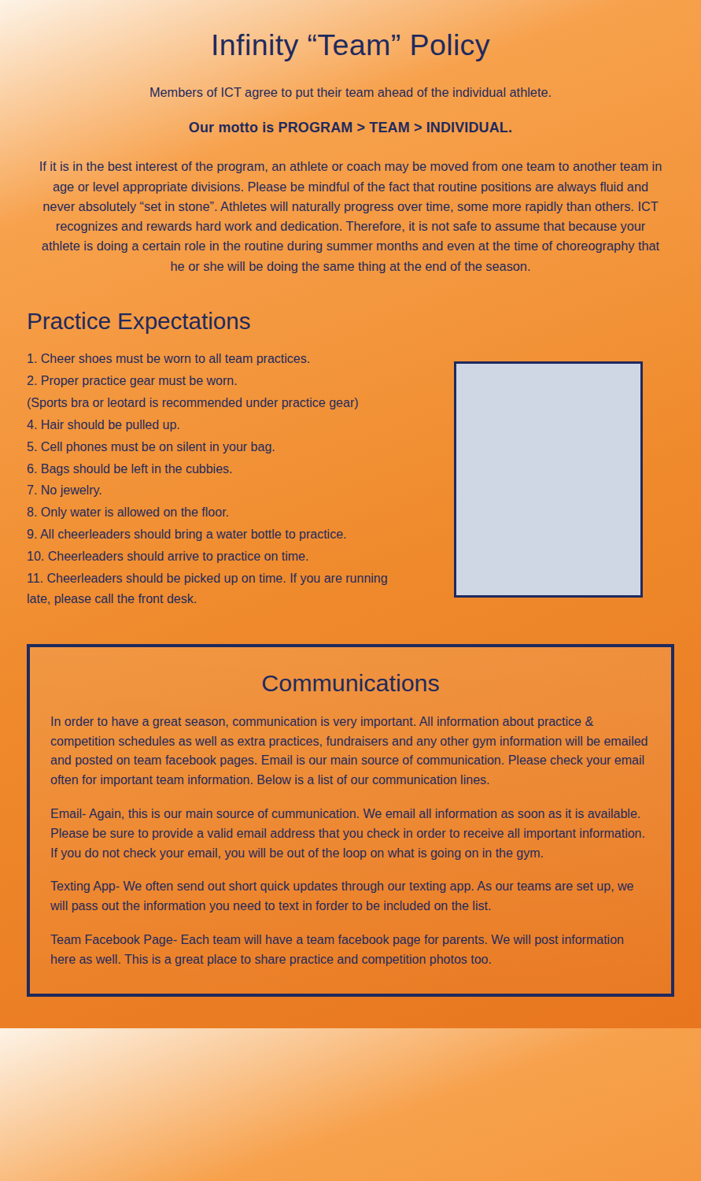Infinity “Team” Policy
Members of ICT agree to put their team ahead of the individual athlete.
Our motto is PROGRAM > TEAM > INDIVIDUAL.
If it is in the best interest of the program, an athlete or coach may be moved from one team to another team in age or level appropriate divisions. Please be mindful of the fact that routine positions are always fluid and never absolutely “set in stone”. Athletes will naturally progress over time, some more rapidly than others. ICT recognizes and rewards hard work and dedication. Therefore, it is not safe to assume that because your athlete is doing a certain role in the routine during summer months and even at the time of choreography that he or she will be doing the same thing at the end of the season.
Practice Expectations
Cheer shoes must be worn to all team practices.
Proper practice gear must be worn.
(Sports bra or leotard is recommended under practice gear)
Hair should be pulled up.
Cell phones must be on silent in your bag.
Bags should be left in the cubbies.
No jewelry.
Only water is allowed on the floor.
All cheerleaders should bring a water bottle to practice.
Cheerleaders should arrive to practice on time.
Cheerleaders should be picked up on time. If you are running late, please call the front desk.
Communications
In order to have a great season, communication is very important. All information about practice & competition schedules as well as extra practices, fundraisers and any other gym information will be emailed and posted on team facebook pages. Email is our main source of communication. Please check your email often for important team information. Below is a list of our communication lines.
Email- Again, this is our main source of cummunication. We email all information as soon as it is available. Please be sure to provide a valid email address that you check in order to receive all important information. If you do not check your email, you will be out of the loop on what is going on in the gym.
Texting App- We often send out short quick updates through our texting app. As our teams are set up, we will pass out the information you need to text in forder to be included on the list.
Team Facebook Page- Each team will have a team facebook page for parents. We will post information here as well. This is a great place to share practice and competition photos too.